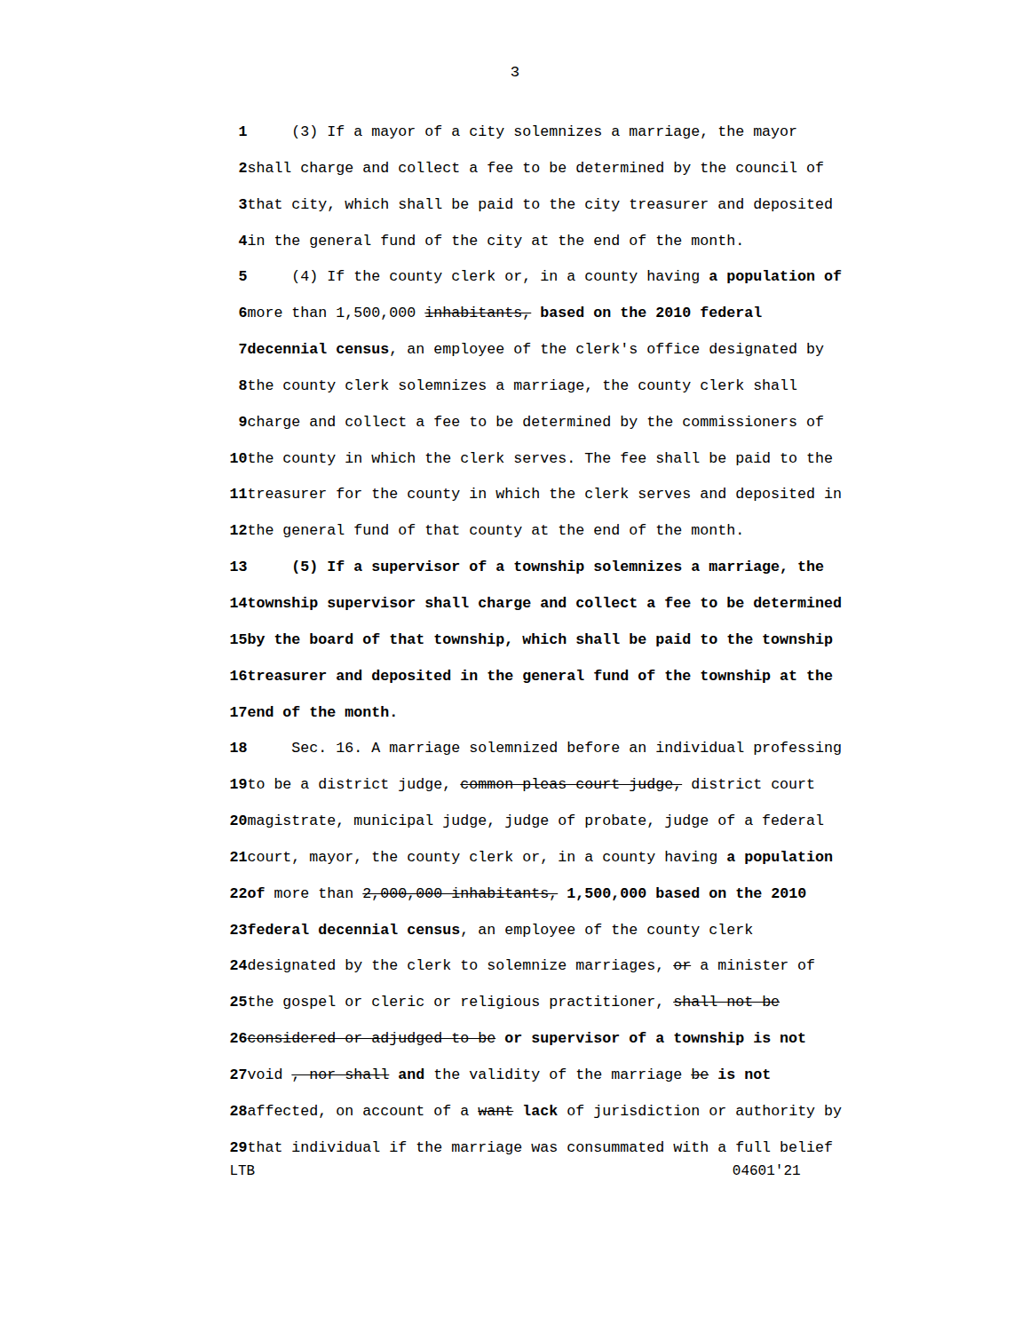3
| 1 | (3) If a mayor of a city solemnizes a marriage, the mayor |
| 2 | shall charge and collect a fee to be determined by the council of |
| 3 | that city, which shall be paid to the city treasurer and deposited |
| 4 | in the general fund of the city at the end of the month. |
| 5 | (4) If the county clerk or, in a county having a population of |
| 6 | more than 1,500,000 inhabitants, based on the 2010 federal |
| 7 | decennial census , an employee of the clerk's office designated by |
| 8 | the county clerk solemnizes a marriage, the county clerk shall |
| 9 | charge and collect a fee to be determined by the commissioners of |
| 10 | the county in which the clerk serves. The fee shall be paid to the |
| 11 | treasurer for the county in which the clerk serves and deposited in |
| 12 | the general fund of that county at the end of the month. |
| 13 | (5) If a supervisor of a township solemnizes a marriage, the |
| 14 | township supervisor shall charge and collect a fee to be determined |
| 15 | by the board of that township, which shall be paid to the township |
| 16 | treasurer and deposited in the general fund of the township at the |
| 17 | end of the month. |
| 18 | Sec. 16. A marriage solemnized before an individual professing |
| 19 | to be a district judge, common pleas court judge, district court |
| 20 | magistrate, municipal judge, judge of probate, judge of a federal |
| 21 | court, mayor, the county clerk or, in a county having a population |
| 22 | of more than 2,000,000 inhabitants, 1,500,000 based on the 2010 |
| 23 | federal decennial census , an employee of the county clerk |
| 24 | designated by the clerk to solemnize marriages, or a minister of |
| 25 | the gospel or cleric or religious practitioner, shall not be |
| 26 | considered or adjudged to be or supervisor of a township is not |
| 27 | void , nor shall and the validity of the marriage be is not |
| 28 | affected, on account of a want lack of jurisdiction or authority by |
| 29 | that individual if the marriage was consummated with a full belief |
LTB 04601'21